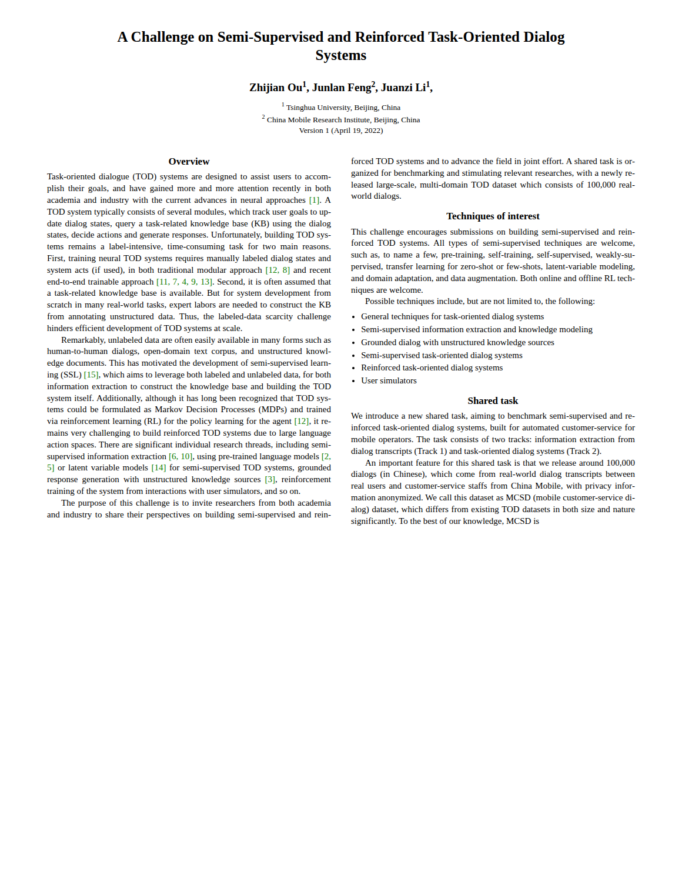A Challenge on Semi-Supervised and Reinforced Task-Oriented Dialog
Systems
Zhijian Ou1, Junlan Feng2, Juanzi Li1,
1 Tsinghua University, Beijing, China
2 China Mobile Research Institute, Beijing, China
Version 1 (April 19, 2022)
Overview
Task-oriented dialogue (TOD) systems are designed to assist users to accomplish their goals, and have gained more and more attention recently in both academia and industry with the current advances in neural approaches [1]. A TOD system typically consists of several modules, which track user goals to update dialog states, query a task-related knowledge base (KB) using the dialog states, decide actions and generate responses. Unfortunately, building TOD systems remains a label-intensive, time-consuming task for two main reasons. First, training neural TOD systems requires manually labeled dialog states and system acts (if used), in both traditional modular approach [12, 8] and recent end-to-end trainable approach [11, 7, 4, 9, 13]. Second, it is often assumed that a task-related knowledge base is available. But for system development from scratch in many real-world tasks, expert labors are needed to construct the KB from annotating unstructured data. Thus, the labeled-data scarcity challenge hinders efficient development of TOD systems at scale.
Remarkably, unlabeled data are often easily available in many forms such as human-to-human dialogs, open-domain text corpus, and unstructured knowledge documents. This has motivated the development of semi-supervised learning (SSL) [15], which aims to leverage both labeled and unlabeled data, for both information extraction to construct the knowledge base and building the TOD system itself. Additionally, although it has long been recognized that TOD systems could be formulated as Markov Decision Processes (MDPs) and trained via reinforcement learning (RL) for the policy learning for the agent [12], it remains very challenging to build reinforced TOD systems due to large language action spaces. There are significant individual research threads, including semi-supervised information extraction [6, 10], using pre-trained language models [2, 5] or latent variable models [14] for semi-supervised TOD systems, grounded response generation with unstructured knowledge sources [3], reinforcement training of the system from interactions with user simulators, and so on.
The purpose of this challenge is to invite researchers from both academia and industry to share their perspectives on building semi-supervised and reinforced TOD systems and to advance the field in joint effort. A shared task is organized for benchmarking and stimulating relevant researches, with a newly released large-scale, multi-domain TOD dataset which consists of 100,000 real-world dialogs.
Techniques of interest
This challenge encourages submissions on building semi-supervised and reinforced TOD systems. All types of semi-supervised techniques are welcome, such as, to name a few, pre-training, self-training, self-supervised, weakly-supervised, transfer learning for zero-shot or few-shots, latent-variable modeling, and domain adaptation, and data augmentation. Both online and offline RL techniques are welcome.
Possible techniques include, but are not limited to, the following:
General techniques for task-oriented dialog systems
Semi-supervised information extraction and knowledge modeling
Grounded dialog with unstructured knowledge sources
Semi-supervised task-oriented dialog systems
Reinforced task-oriented dialog systems
User simulators
Shared task
We introduce a new shared task, aiming to benchmark semi-supervised and reinforced task-oriented dialog systems, built for automated customer-service for mobile operators. The task consists of two tracks: information extraction from dialog transcripts (Track 1) and task-oriented dialog systems (Track 2).
An important feature for this shared task is that we release around 100,000 dialogs (in Chinese), which come from real-world dialog transcripts between real users and customer-service staffs from China Mobile, with privacy information anonymized. We call this dataset as MCSD (mobile customer-service dialog) dataset, which differs from existing TOD datasets in both size and nature significantly. To the best of our knowledge, MCSD is